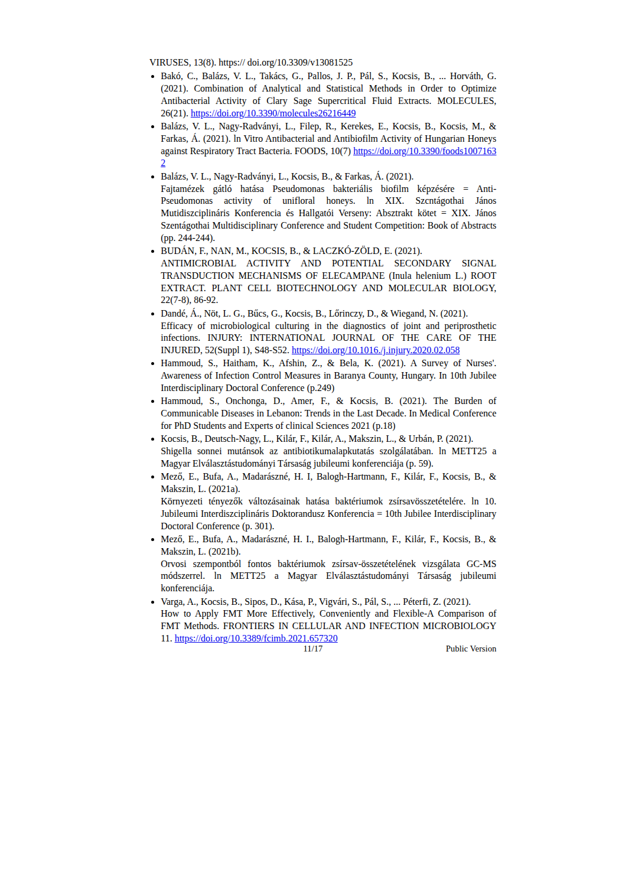VIRUSES, 13(8). https:// doi.org/10.3309/v13081525
Bakó, C., Balázs, V. L., Takács, G., Pallos, J. P., Pál, S., Kocsis, B., ... Horváth, G. (2021). Combination of Analytical and Statistical Methods in Order to Optimize Antibacterial Activity of Clary Sage Supercritical Fluid Extracts. MOLECULES, 26(21). https://doi.org/10.3390/molecules26216449
Balázs, V. L., Nagy-Radványi, L., Filep, R., Kerekes, E., Kocsis, B., Kocsis, M., & Farkas, Á. (2021). ln Vitro Antibacterial and Antibiofilm Activity of Hungarian Honeys against Respiratory Tract Bacteria. FOODS, 10(7) https://doi.org/10.3390/foods10071632
Balázs, V. L., Nagy-Radványi, L., Kocsis, B., & Farkas, Á. (2021).
Fajtamézek gátló hatása Pseudomonas bakteriális biofilm képzésére = Anti-Pseudomonas activity of unifloral honeys. ln XIX. Szcntágothai János Mutidiszciplináris Konferencia és Hallgatói Verseny: Absztrakt kötet = XIX. János Szentágothai Multidisciplinary Conference and Student Competition: Book of Abstracts (pp. 244-244).
BUDÁN, F., NAN, M., KOCSIS, B., & LACZKÓ-ZÖLD, E. (2021).
ANTIMICROBIAL ACTIVITY AND POTENTIAL SECONDARY SIGNAL TRANSDUCTION MECHANISMS OF ELECAMPANE (Inula helenium L.) ROOT EXTRACT. PLANT CELL BIOTECHNOLOGY AND MOLECULAR BIOLOGY, 22(7-8), 86-92.
Dandé, Á., Nöt, L. G., Bűcs, G., Kocsis, B., Lőrinczy, D., & Wiegand, N. (2021).
Efficacy of microbiological culturing in the diagnostics of joint and periprosthetic infections. INJURY: INTERNATIONAL JOURNAL OF THE CARE OF THE INJURED, 52(Suppl 1), S48-S52. https://doi.org/10.1016./j.injury.2020.02.058
Hammoud, S., Haitham, K., Afshin, Z., & Bela, K. (2021). A Survey of Nurses'. Awareness of Infection Control Measures in Baranya County, Hungary. In 10th Jubilee Interdisciplinary Doctoral Conference (p.249)
Hammoud, S., Onchonga, D., Amer, F., & Kocsis, B. (2021). The Burden of Communicable Diseases in Lebanon: Trends in the Last Decade. In Medical Conference for PhD Students and Experts of clinical Sciences 2021 (p.18)
Kocsis, B., Deutsch-Nagy, L., Kilár, F., Kilár, A., Makszin, L., & Urbán, P. (2021).
Shigella sonnei mutánsok az antibiotikumalapkutatás szolgálatában. ln METT25 a Magyar Elválasztástudományi Társaság jubileumi konferenciája (p. 59).
Mező, E., Bufa, A., Madarászné, H. I, Balogh-Hartmann, F., Kilár, F., Kocsis, B., & Makszin, L. (2021a).
Környezeti tényezők változásainak hatása baktériumok zsírsavösszetételére. ln 10. Jubileumi Interdiszciplináris Doktorandusz Konferencia = 10th Jubilee Interdisciplinary Doctoral Conference (p. 301).
Mező, E., Bufa, A., Madarászné, H. I., Balogh-Hartmann, F., Kilár, F., Kocsis, B., & Makszin, L. (2021b).
Orvosi szempontból fontos baktériumok zsírsav-összetételének vizsgálata GC-MS módszerrel. ln METT25 a Magyar Elválasztástudományi Társaság jubileumi konferenciája.
Varga, A., Kocsis, B., Sipos, D., Kása, P., Vigvári, S., Pál, S., ... Péterfi, Z. (2021).
How to Apply FMT More Effectively, Conveniently and Flexible-A Comparison of FMT Methods. FRONTIERS IN CELLULAR AND INFECTION MICROBIOLOGY 11. https://doi.org/10.3389/fcimb.2021.657320
11/17
Public Version